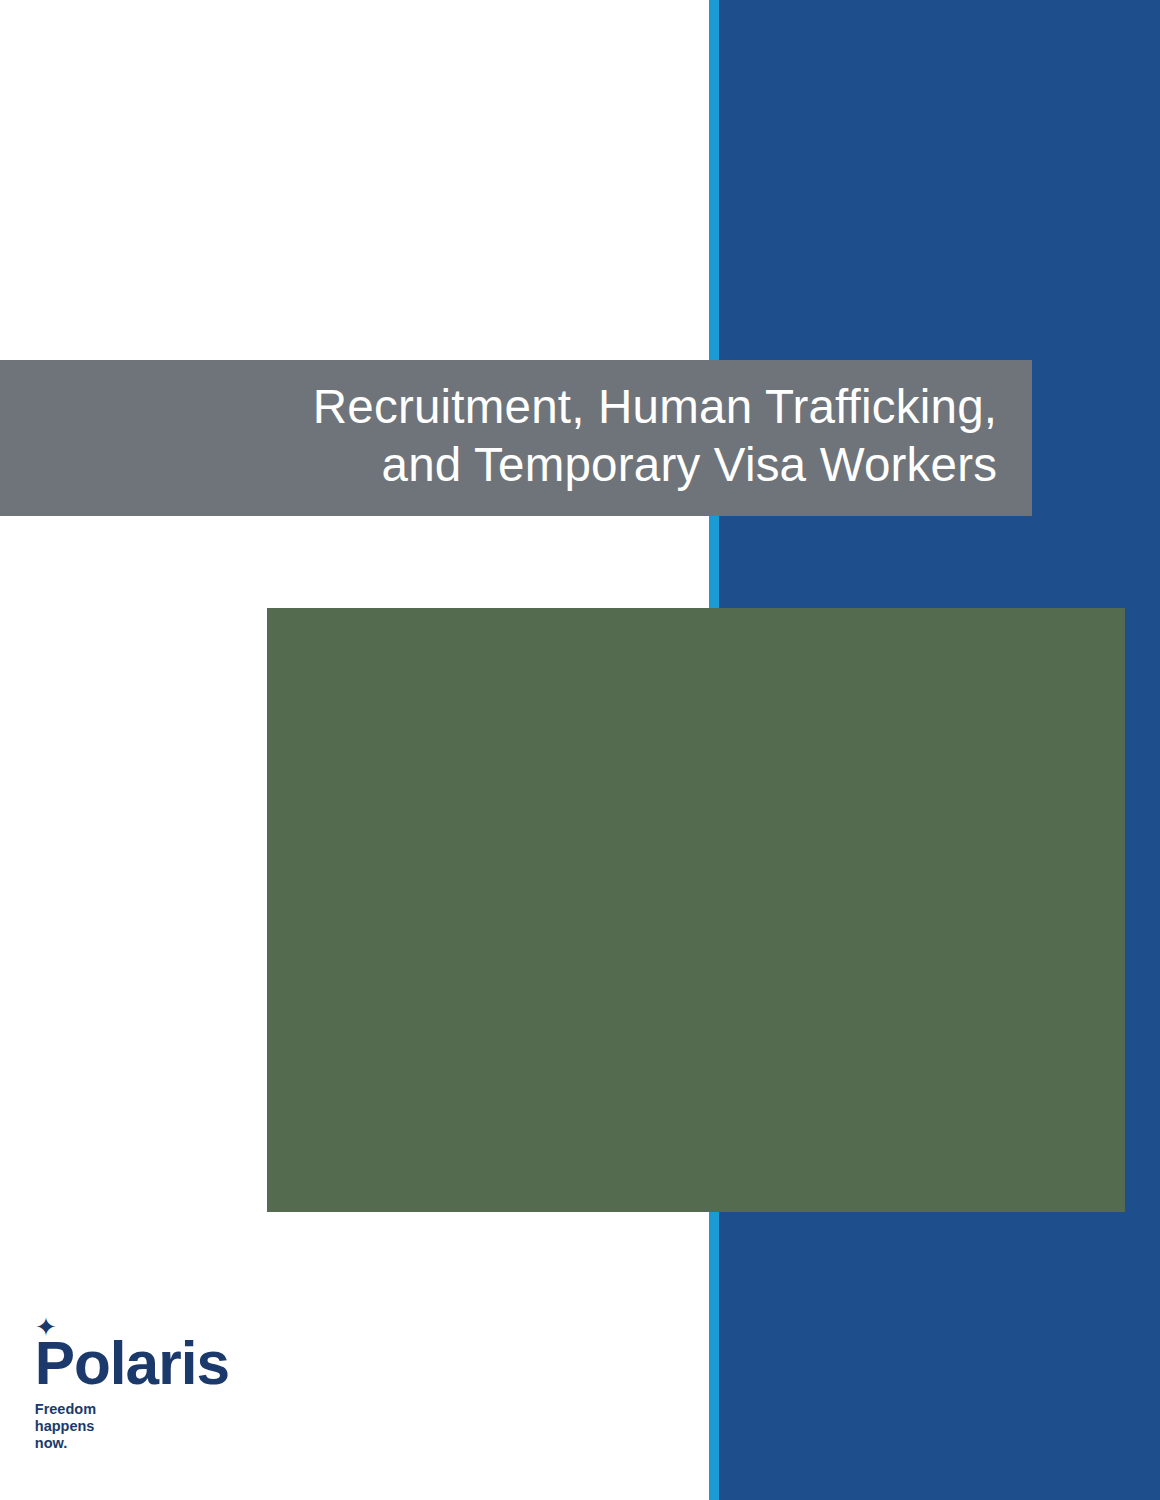Recruitment, Human Trafficking,
and Temporary Visa Workers
✦
Polaris
Freedom
happens
now.